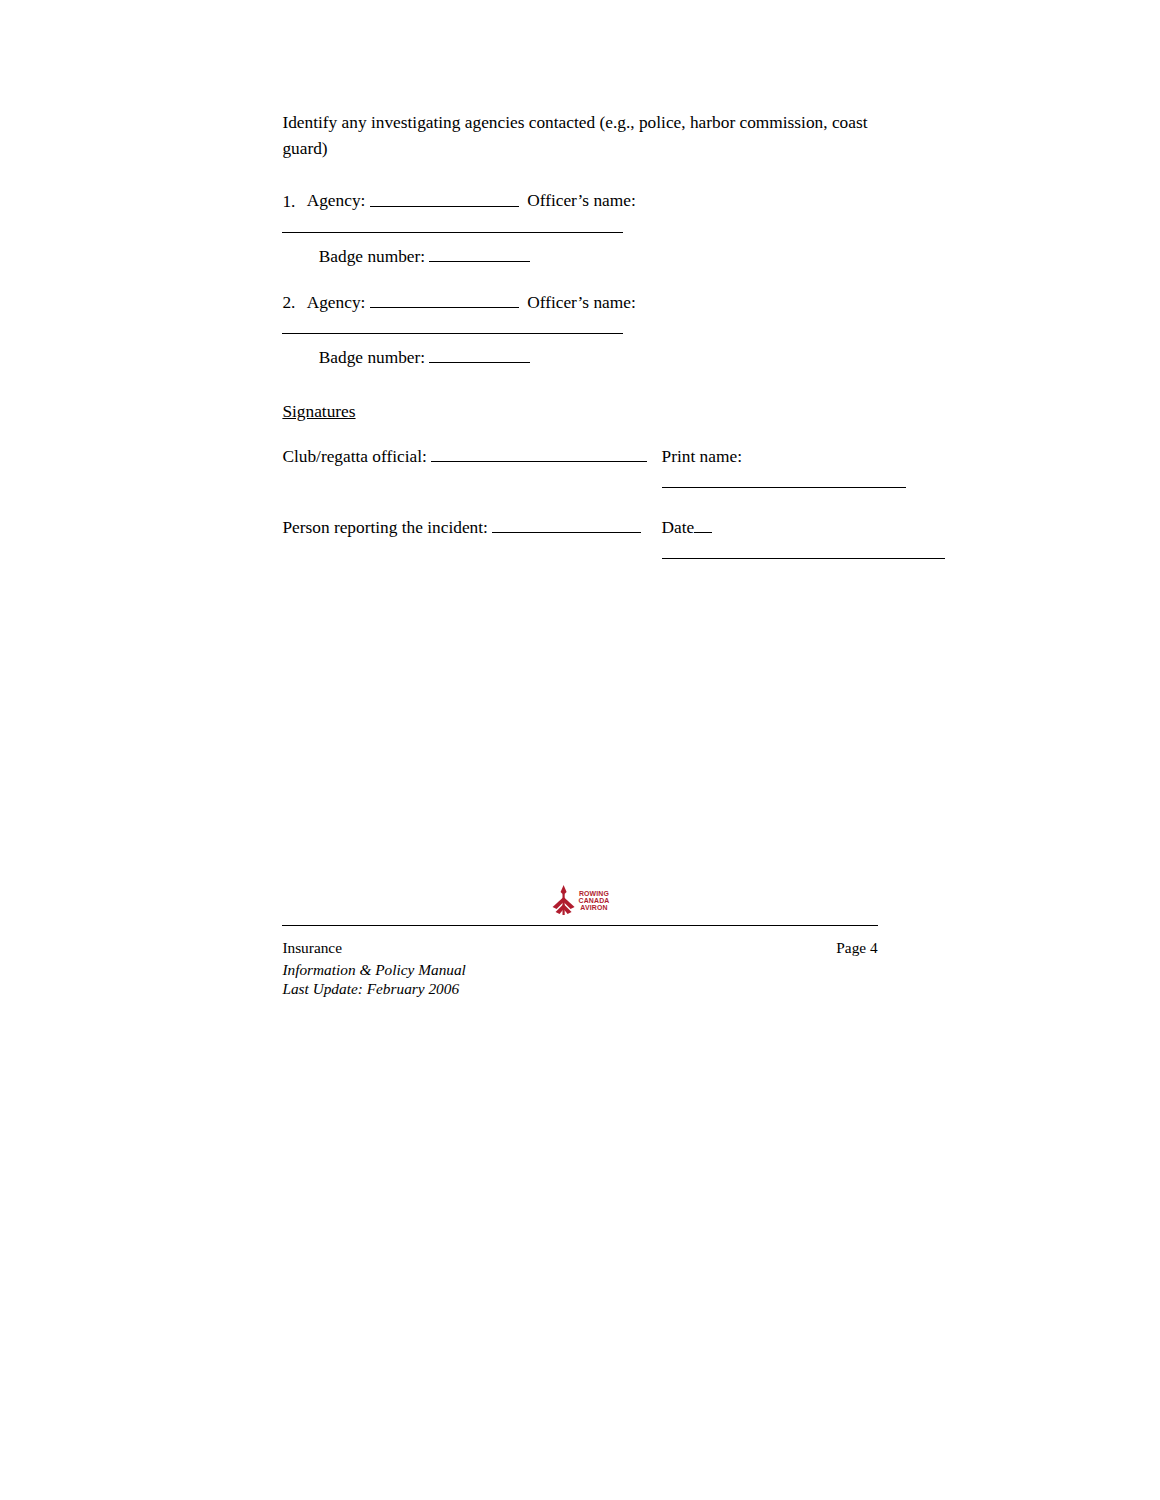Identify any investigating agencies contacted (e.g., police, harbor commission, coast guard)
1. Agency: Officer’s name:
Badge number:
2. Agency: Officer’s name:
Badge number:
Signatures
Club/regatta official:
Print name:
Person reporting the incident:
Date
ROWING
CANADA
AVIRON
| Insurance Information & Policy Manual Last Update: February 2006 | | Page 4 |